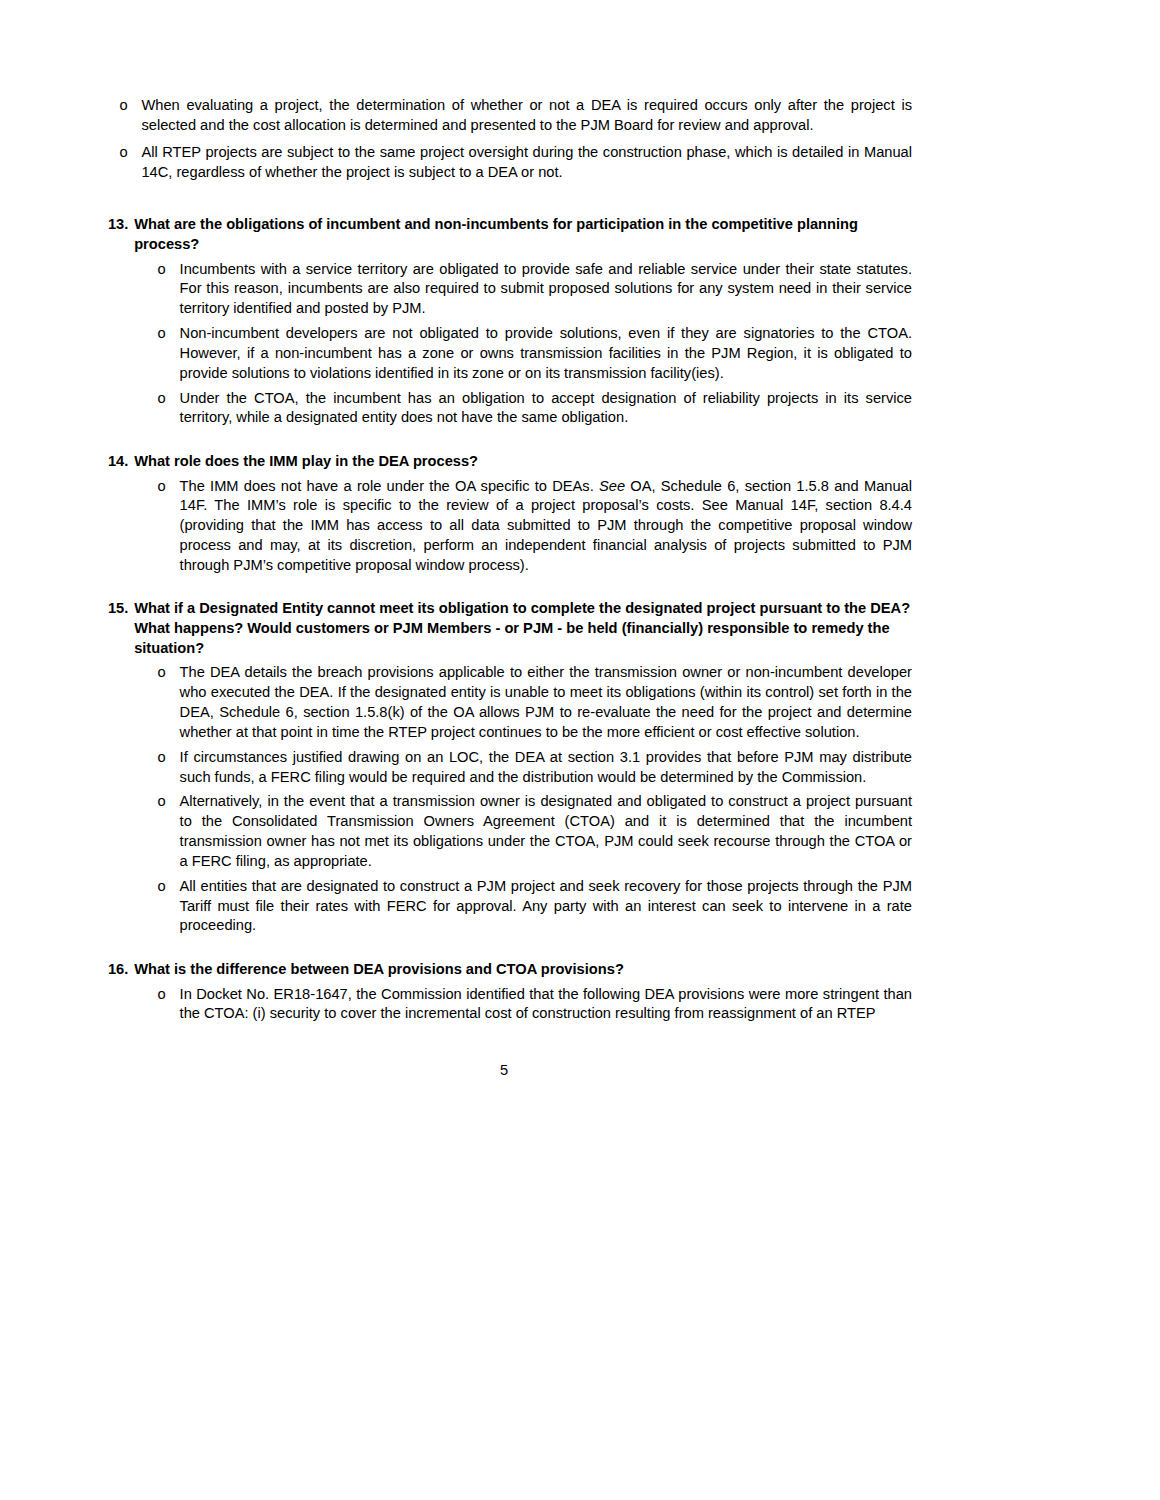When evaluating a project, the determination of whether or not a DEA is required occurs only after the project is selected and the cost allocation is determined and presented to the PJM Board for review and approval.
All RTEP projects are subject to the same project oversight during the construction phase, which is detailed in Manual 14C, regardless of whether the project is subject to a DEA or not.
13. What are the obligations of incumbent and non-incumbents for participation in the competitive planning process?
Incumbents with a service territory are obligated to provide safe and reliable service under their state statutes. For this reason, incumbents are also required to submit proposed solutions for any system need in their service territory identified and posted by PJM.
Non-incumbent developers are not obligated to provide solutions, even if they are signatories to the CTOA. However, if a non-incumbent has a zone or owns transmission facilities in the PJM Region, it is obligated to provide solutions to violations identified in its zone or on its transmission facility(ies).
Under the CTOA, the incumbent has an obligation to accept designation of reliability projects in its service territory, while a designated entity does not have the same obligation.
14. What role does the IMM play in the DEA process?
The IMM does not have a role under the OA specific to DEAs. See OA, Schedule 6, section 1.5.8 and Manual 14F. The IMM’s role is specific to the review of a project proposal’s costs. See Manual 14F, section 8.4.4 (providing that the IMM has access to all data submitted to PJM through the competitive proposal window process and may, at its discretion, perform an independent financial analysis of projects submitted to PJM through PJM’s competitive proposal window process).
15. What if a Designated Entity cannot meet its obligation to complete the designated project pursuant to the DEA? What happens? Would customers or PJM Members - or PJM - be held (financially) responsible to remedy the situation?
The DEA details the breach provisions applicable to either the transmission owner or non-incumbent developer who executed the DEA. If the designated entity is unable to meet its obligations (within its control) set forth in the DEA, Schedule 6, section 1.5.8(k) of the OA allows PJM to re-evaluate the need for the project and determine whether at that point in time the RTEP project continues to be the more efficient or cost effective solution.
If circumstances justified drawing on an LOC, the DEA at section 3.1 provides that before PJM may distribute such funds, a FERC filing would be required and the distribution would be determined by the Commission.
Alternatively, in the event that a transmission owner is designated and obligated to construct a project pursuant to the Consolidated Transmission Owners Agreement (CTOA) and it is determined that the incumbent transmission owner has not met its obligations under the CTOA, PJM could seek recourse through the CTOA or a FERC filing, as appropriate.
All entities that are designated to construct a PJM project and seek recovery for those projects through the PJM Tariff must file their rates with FERC for approval. Any party with an interest can seek to intervene in a rate proceeding.
16. What is the difference between DEA provisions and CTOA provisions?
In Docket No. ER18-1647, the Commission identified that the following DEA provisions were more stringent than the CTOA: (i) security to cover the incremental cost of construction resulting from reassignment of an RTEP
5